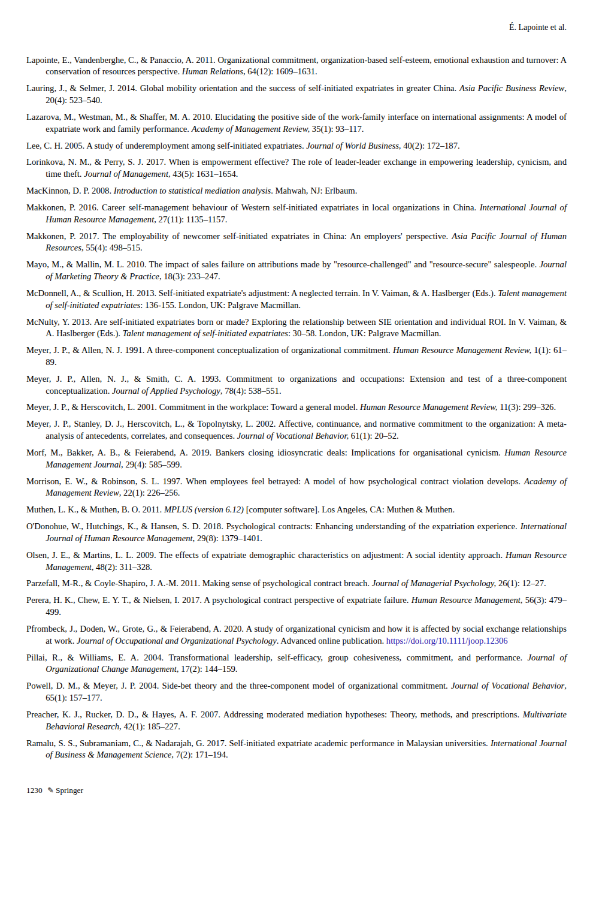É. Lapointe et al.
Lapointe, E., Vandenberghe, C., & Panaccio, A. 2011. Organizational commitment, organization-based self-esteem, emotional exhaustion and turnover: A conservation of resources perspective. Human Relations, 64(12): 1609–1631.
Lauring, J., & Selmer, J. 2014. Global mobility orientation and the success of self-initiated expatriates in greater China. Asia Pacific Business Review, 20(4): 523–540.
Lazarova, M., Westman, M., & Shaffer, M. A. 2010. Elucidating the positive side of the work-family interface on international assignments: A model of expatriate work and family performance. Academy of Management Review, 35(1): 93–117.
Lee, C. H. 2005. A study of underemployment among self-initiated expatriates. Journal of World Business, 40(2): 172–187.
Lorinkova, N. M., & Perry, S. J. 2017. When is empowerment effective? The role of leader-leader exchange in empowering leadership, cynicism, and time theft. Journal of Management, 43(5): 1631–1654.
MacKinnon, D. P. 2008. Introduction to statistical mediation analysis. Mahwah, NJ: Erlbaum.
Makkonen, P. 2016. Career self-management behaviour of Western self-initiated expatriates in local organizations in China. International Journal of Human Resource Management, 27(11): 1135–1157.
Makkonen, P. 2017. The employability of newcomer self-initiated expatriates in China: An employers' perspective. Asia Pacific Journal of Human Resources, 55(4): 498–515.
Mayo, M., & Mallin, M. L. 2010. The impact of sales failure on attributions made by "resource-challenged" and "resource-secure" salespeople. Journal of Marketing Theory & Practice, 18(3): 233–247.
McDonnell, A., & Scullion, H. 2013. Self-initiated expatriate's adjustment: A neglected terrain. In V. Vaiman, & A. Haslberger (Eds.). Talent management of self-initiated expatriates: 136-155. London, UK: Palgrave Macmillan.
McNulty, Y. 2013. Are self-initiated expatriates born or made? Exploring the relationship between SIE orientation and individual ROI. In V. Vaiman, & A. Haslberger (Eds.). Talent management of self-initiated expatriates: 30–58. London, UK: Palgrave Macmillan.
Meyer, J. P., & Allen, N. J. 1991. A three-component conceptualization of organizational commitment. Human Resource Management Review, 1(1): 61–89.
Meyer, J. P., Allen, N. J., & Smith, C. A. 1993. Commitment to organizations and occupations: Extension and test of a three-component conceptualization. Journal of Applied Psychology, 78(4): 538–551.
Meyer, J. P., & Herscovitch, L. 2001. Commitment in the workplace: Toward a general model. Human Resource Management Review, 11(3): 299–326.
Meyer, J. P., Stanley, D. J., Herscovitch, L., & Topolnytsky, L. 2002. Affective, continuance, and normative commitment to the organization: A meta-analysis of antecedents, correlates, and consequences. Journal of Vocational Behavior, 61(1): 20–52.
Morf, M., Bakker, A. B., & Feierabend, A. 2019. Bankers closing idiosyncratic deals: Implications for organisational cynicism. Human Resource Management Journal, 29(4): 585–599.
Morrison, E. W., & Robinson, S. L. 1997. When employees feel betrayed: A model of how psychological contract violation develops. Academy of Management Review, 22(1): 226–256.
Muthen, L. K., & Muthen, B. O. 2011. MPLUS (version 6.12) [computer software]. Los Angeles, CA: Muthen & Muthen.
O'Donohue, W., Hutchings, K., & Hansen, S. D. 2018. Psychological contracts: Enhancing understanding of the expatriation experience. International Journal of Human Resource Management, 29(8): 1379–1401.
Olsen, J. E., & Martins, L. L. 2009. The effects of expatriate demographic characteristics on adjustment: A social identity approach. Human Resource Management, 48(2): 311–328.
Parzefall, M-R., & Coyle-Shapiro, J. A.-M. 2011. Making sense of psychological contract breach. Journal of Managerial Psychology, 26(1): 12–27.
Perera, H. K., Chew, E. Y. T., & Nielsen, I. 2017. A psychological contract perspective of expatriate failure. Human Resource Management, 56(3): 479–499.
Pfrombeck, J., Doden, W., Grote, G., & Feierabend, A. 2020. A study of organizational cynicism and how it is affected by social exchange relationships at work. Journal of Occupational and Organizational Psychology. Advanced online publication. https://doi.org/10.1111/joop.12306
Pillai, R., & Williams, E. A. 2004. Transformational leadership, self-efficacy, group cohesiveness, commitment, and performance. Journal of Organizational Change Management, 17(2): 144–159.
Powell, D. M., & Meyer, J. P. 2004. Side-bet theory and the three-component model of organizational commitment. Journal of Vocational Behavior, 65(1): 157–177.
Preacher, K. J., Rucker, D. D., & Hayes, A. F. 2007. Addressing moderated mediation hypotheses: Theory, methods, and prescriptions. Multivariate Behavioral Research, 42(1): 185–227.
Ramalu, S. S., Subramaniam, C., & Nadarajah, G. 2017. Self-initiated expatriate academic performance in Malaysian universities. International Journal of Business & Management Science, 7(2): 171–194.
1230 ✎ Springer